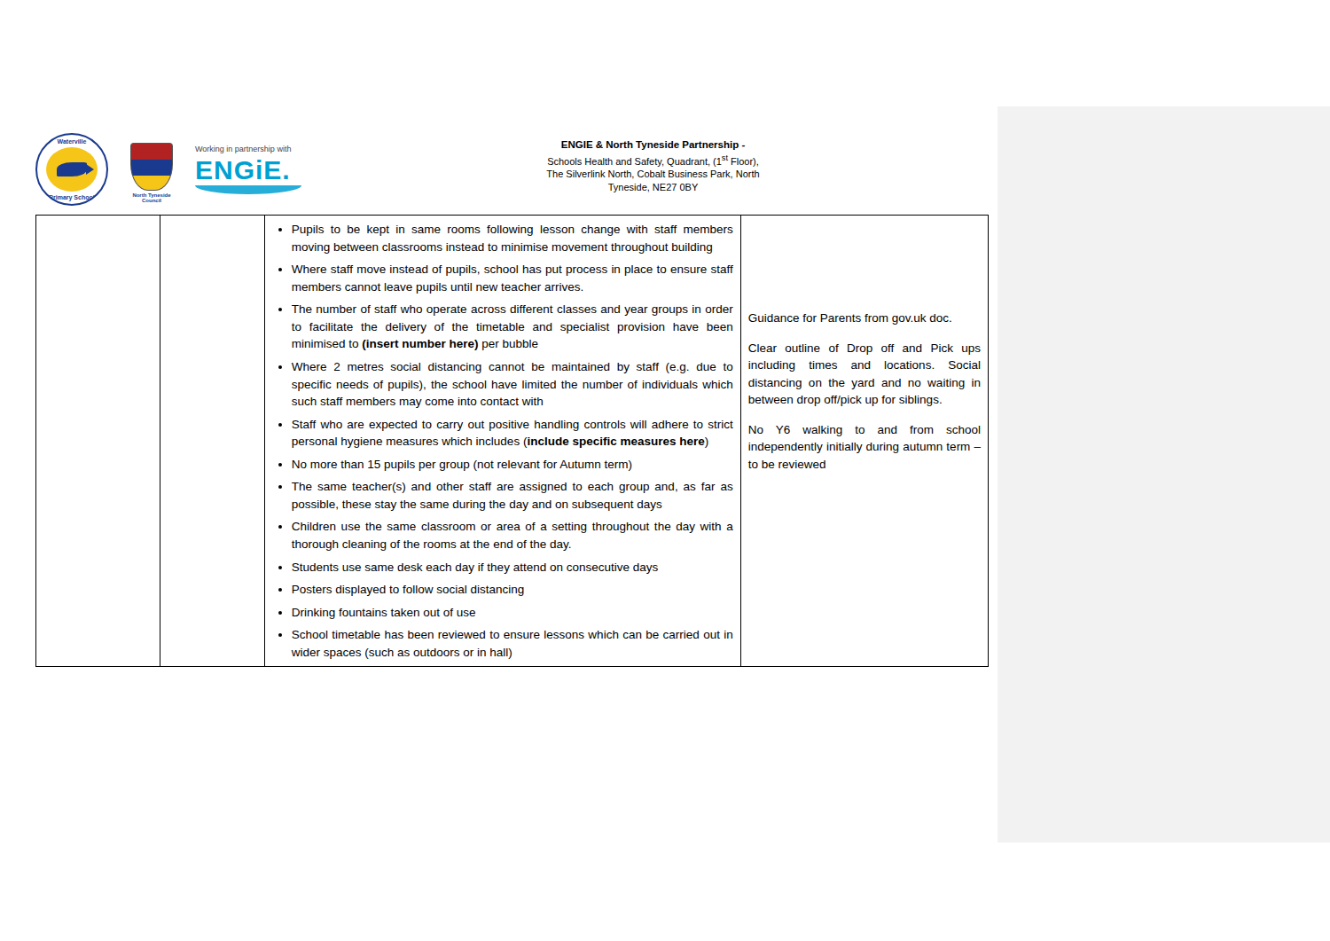Waterville Primary School
North Tyneside
Council
Working in partnership with
ENGiE.
ENGIE & North Tyneside Partnership -
Schools Health and Safety, Quadrant, (1st Floor),
The Silverlink North, Cobalt Business Park, North
Tyneside, NE27 0BY
| | | Pupils to be kept in same rooms following lesson change with staff members moving between classrooms instead to minimise movement throughout building Where staff move instead of pupils, school has put process in place to ensure staff members cannot leave pupils until new teacher arrives. The number of staff who operate across different classes and year groups in order to facilitate the delivery of the timetable and specialist provision have been minimised to (insert number here) per bubble Where 2 metres social distancing cannot be maintained by staff (e.g. due to specific needs of pupils), the school have limited the number of individuals which such staff members may come into contact with Staff who are expected to carry out positive handling controls will adhere to strict personal hygiene measures which includes ( include specific measures here ) No more than 15 pupils per group (not relevant for Autumn term) The same teacher(s) and other staff are assigned to each group and, as far as possible, these stay the same during the day and on subsequent days Children use the same classroom or area of a setting throughout the day with a thorough cleaning of the rooms at the end of the day. Students use same desk each day if they attend on consecutive days Posters displayed to follow social distancing Drinking fountains taken out of use School timetable has been reviewed to ensure lessons which can be carried out in wider spaces (such as outdoors or in hall) | Guidance for Parents from gov.uk doc. Clear outline of Drop off and Pick ups including times and locations. Social distancing on the yard and no waiting in between drop off/pick up for siblings. No Y6 walking to and from school independently initially during autumn term – to be reviewed |